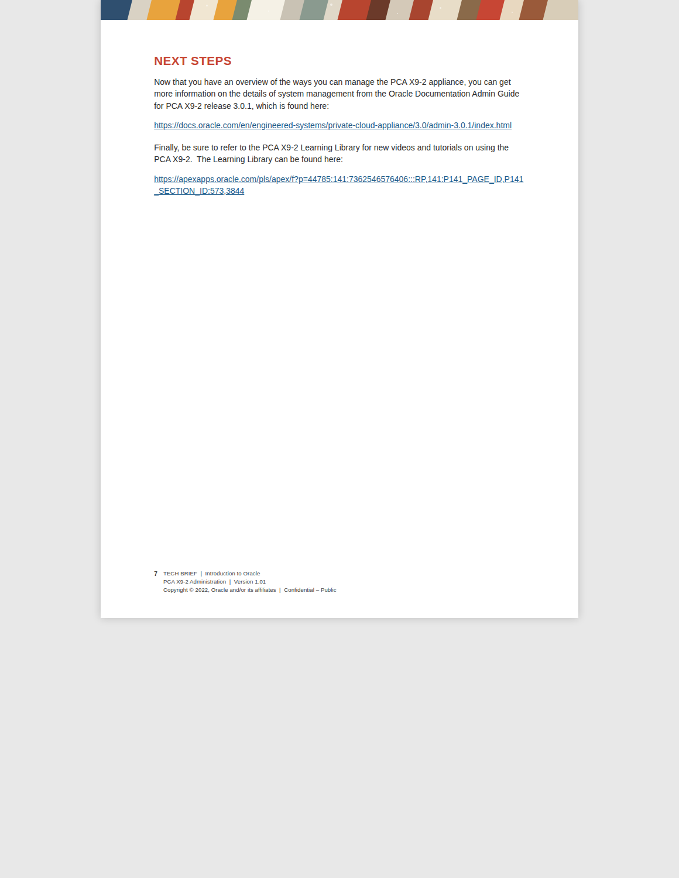Next Steps
Now that you have an overview of the ways you can manage the PCA X9-2 appliance, you can get more information on the details of system management from the Oracle Documentation Admin Guide for PCA X9-2 release 3.0.1, which is found here:
https://docs.oracle.com/en/engineered-systems/private-cloud-appliance/3.0/admin-3.0.1/index.html
Finally, be sure to refer to the PCA X9-2 Learning Library for new videos and tutorials on using the PCA X9-2. The Learning Library can be found here:
https://apexapps.oracle.com/pls/apex/f?p=44785:141:7362546576406:::RP,141:P141_PAGE_ID,P141_SECTION_ID:573,3844
7 TECH BRIEF | Introduction to Oracle
PCA X9-2 Administration | Version 1.01
Copyright © 2022, Oracle and/or its affiliates | Confidential – Public